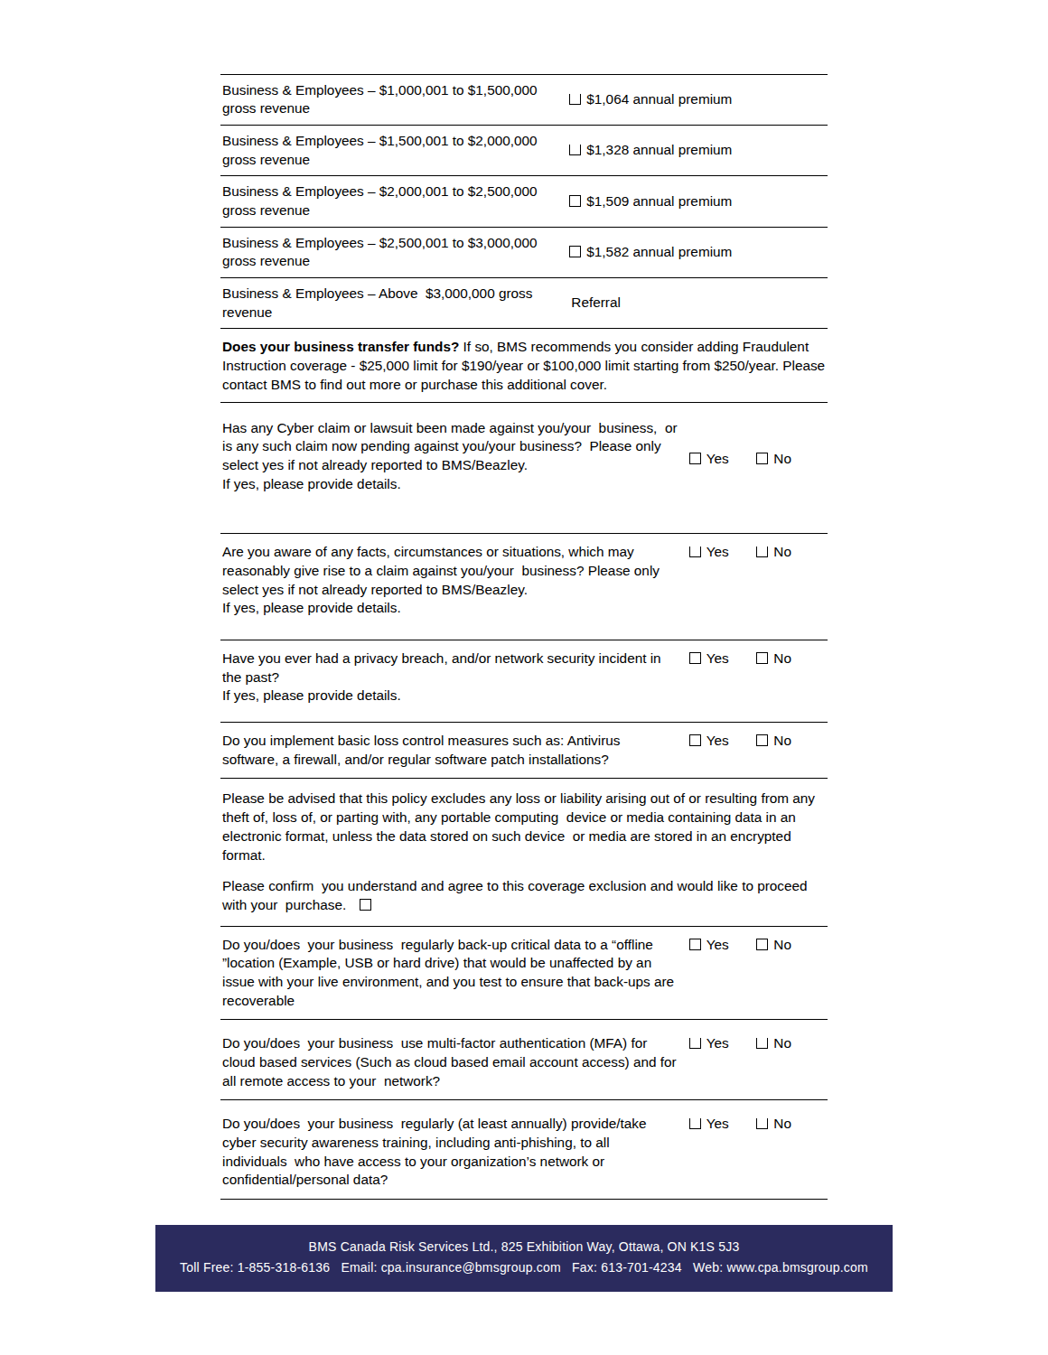| Business & Employees – $1,000,001 to $1,500,000 gross revenue | $1,064 annual premium |
| Business & Employees – $1,500,001 to $2,000,000 gross revenue | $1,328 annual premium |
| Business & Employees – $2,000,001 to $2,500,000 gross revenue | $1,509 annual premium |
| Business & Employees – $2,500,001 to $3,000,000 gross revenue | $1,582 annual premium |
| Business & Employees – Above $3,000,000 gross revenue | Referral |
Does your business transfer funds? If so, BMS recommends you consider adding Fraudulent Instruction coverage - $25,000 limit for $190/year or $100,000 limit starting from $250/year. Please contact BMS to find out more or purchase this additional cover.
| Has any Cyber claim or lawsuit been made against you/your business, or is any such claim now pending against you/your business? Please only select yes if not already reported to BMS/Beazley. If yes, please provide details. | Yes | No |
| Are you aware of any facts, circumstances or situations, which may reasonably give rise to a claim against you/your business? Please only select yes if not already reported to BMS/Beazley. If yes, please provide details. | Yes | No |
| Have you ever had a privacy breach, and/or network security incident in the past? If yes, please provide details. | Yes | No |
| Do you implement basic loss control measures such as: Antivirus software, a firewall, and/or regular software patch installations? | Yes | No |
Please be advised that this policy excludes any loss or liability arising out of or resulting from any theft of, loss of, or parting with, any portable computing device or media containing data in an electronic format, unless the data stored on such device or media are stored in an encrypted format.
Please confirm you understand and agree to this coverage exclusion and would like to proceed with your purchase.
| Do you/does your business regularly back-up critical data to a “offline ”location (Example, USB or hard drive) that would be unaffected by an issue with your live environment, and you test to ensure that back-ups are recoverable | Yes | No |
| Do you/does your business use multi-factor authentication (MFA) for cloud based services (Such as cloud based email account access) and for all remote access to your network? | Yes | No |
| Do you/does your business regularly (at least annually) provide/take cyber security awareness training, including anti-phishing, to all individuals who have access to your organization’s network or confidential/personal data? | Yes | No |
BMS Canada Risk Services Ltd., 825 Exhibition Way, Ottawa, ON K1S 5J3
Toll Free: 1-855-318-6136 Email: cpa.insurance@bmsgroup.com Fax: 613-701-4234 Web: www.cpa.bmsgroup.com